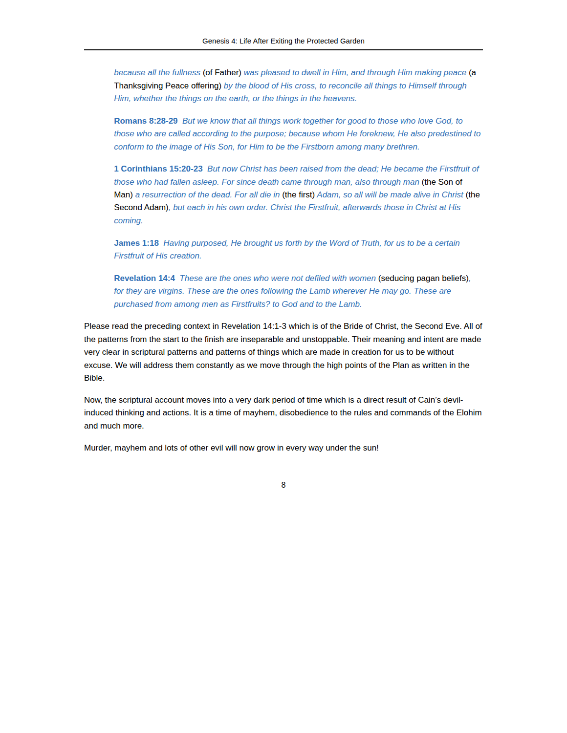Genesis 4: Life After Exiting the Protected Garden
because all the fullness (of Father) was pleased to dwell in Him, and through Him making peace (a Thanksgiving Peace offering) by the blood of His cross, to reconcile all things to Himself through Him, whether the things on the earth, or the things in the heavens.
Romans 8:28-29 But we know that all things work together for good to those who love God, to those who are called according to the purpose; because whom He foreknew, He also predestined to conform to the image of His Son, for Him to be the Firstborn among many brethren.
1 Corinthians 15:20-23 But now Christ has been raised from the dead; He became the Firstfruit of those who had fallen asleep. For since death came through man, also through man (the Son of Man) a resurrection of the dead. For all die in (the first) Adam, so all will be made alive in Christ (the Second Adam), but each in his own order. Christ the Firstfruit, afterwards those in Christ at His coming.
James 1:18 Having purposed, He brought us forth by the Word of Truth, for us to be a certain Firstfruit of His creation.
Revelation 14:4 These are the ones who were not defiled with women (seducing pagan beliefs), for they are virgins. These are the ones following the Lamb wherever He may go. These are purchased from among men as Firstfruits? to God and to the Lamb.
Please read the preceding context in Revelation 14:1-3 which is of the Bride of Christ, the Second Eve. All of the patterns from the start to the finish are inseparable and unstoppable. Their meaning and intent are made very clear in scriptural patterns and patterns of things which are made in creation for us to be without excuse. We will address them constantly as we move through the high points of the Plan as written in the Bible.
Now, the scriptural account moves into a very dark period of time which is a direct result of Cain’s devil-induced thinking and actions. It is a time of mayhem, disobedience to the rules and commands of the Elohim and much more.
Murder, mayhem and lots of other evil will now grow in every way under the sun!
8